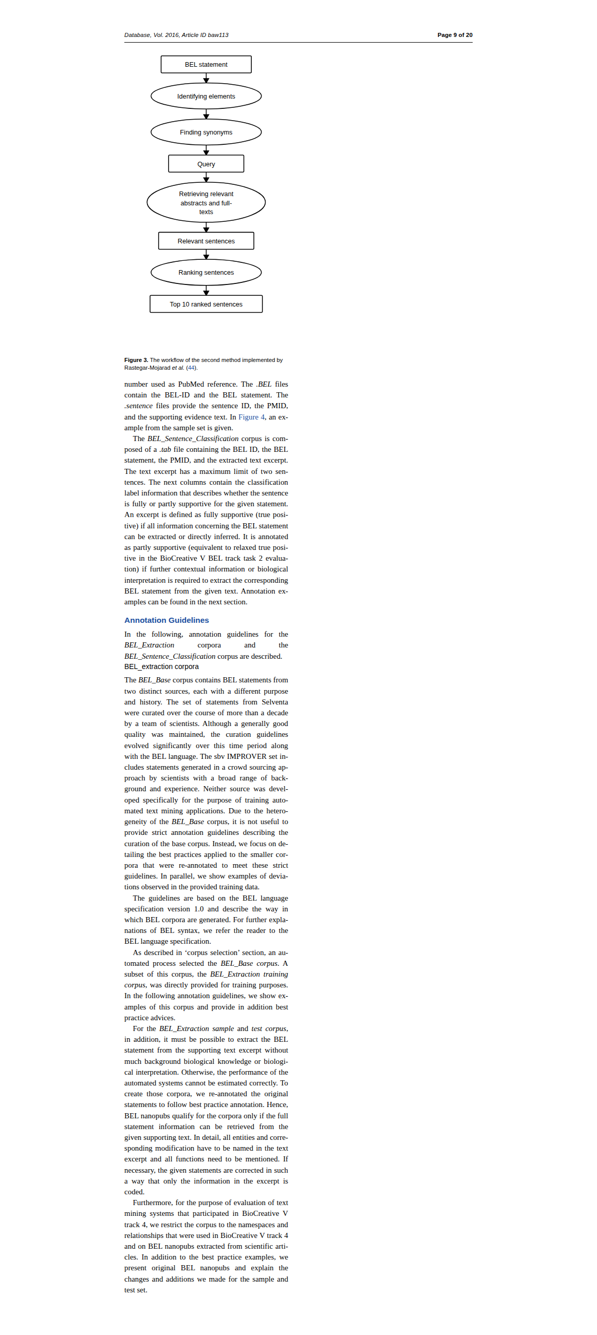Database, Vol. 2016, Article ID baw113
Page 9 of 20
BEL statement Identifying elements Finding synonyms Query Retrieving relevant abstracts and full- texts Relevant sentences Ranking sentences Top 10 ranked sentences
Figure 3. The workflow of the second method implemented by Rastegar-Mojarad et al. (44).
number used as PubMed reference. The .BEL files contain the BEL-ID and the BEL statement. The .sentence files provide the sentence ID, the PMID, and the supporting evidence text. In Figure 4, an example from the sample set is given.
The BEL_Sentence_Classification corpus is composed of a .tab file containing the BEL ID, the BEL statement, the PMID, and the extracted text excerpt. The text excerpt has a maximum limit of two sentences. The next columns contain the classification label information that describes whether the sentence is fully or partly supportive for the given statement. An excerpt is defined as fully supportive (true positive) if all information concerning the BEL statement can be extracted or directly inferred. It is annotated as partly supportive (equivalent to relaxed true positive in the BioCreative V BEL track task 2 evaluation) if further contextual information or biological interpretation is required to extract the corresponding BEL statement from the given text. Annotation examples can be found in the next section.
Annotation Guidelines
In the following, annotation guidelines for the BEL_Extraction corpora and the BEL_Sentence_Classification corpus are described.
BEL_extraction corpora
The BEL_Base corpus contains BEL statements from two distinct sources, each with a different purpose and history. The set of statements from Selventa were curated over the course of more than a decade by a team of scientists. Although a generally good quality was maintained, the curation guidelines evolved significantly over this time period along with the BEL language. The sbv IMPROVER set includes statements generated in a crowd sourcing approach by scientists with a broad range of background and experience. Neither source was developed specifically for the purpose of training automated text mining applications. Due to the heterogeneity of the BEL_Base corpus, it is not useful to provide strict annotation guidelines describing the curation of the base corpus. Instead, we focus on detailing the best practices applied to the smaller corpora that were re-annotated to meet these strict guidelines. In parallel, we show examples of deviations observed in the provided training data.
The guidelines are based on the BEL language specification version 1.0 and describe the way in which BEL corpora are generated. For further explanations of BEL syntax, we refer the reader to the BEL language specification.
As described in ‘corpus selection’ section, an automated process selected the BEL_Base corpus. A subset of this corpus, the BEL_Extraction training corpus, was directly provided for training purposes. In the following annotation guidelines, we show examples of this corpus and provide in addition best practice advices.
For the BEL_Extraction sample and test corpus, in addition, it must be possible to extract the BEL statement from the supporting text excerpt without much background biological knowledge or biological interpretation. Otherwise, the performance of the automated systems cannot be estimated correctly. To create those corpora, we re-annotated the original statements to follow best practice annotation. Hence, BEL nanopubs qualify for the corpora only if the full statement information can be retrieved from the given supporting text. In detail, all entities and corresponding modification have to be named in the text excerpt and all functions need to be mentioned. If necessary, the given statements are corrected in such a way that only the information in the excerpt is coded.
Furthermore, for the purpose of evaluation of text mining systems that participated in BioCreative V track 4, we restrict the corpus to the namespaces and relationships that were used in BioCreative V track 4 and on BEL nanopubs extracted from scientific articles. In addition to the best practice examples, we present original BEL nanopubs and explain the changes and additions we made for the sample and test set.